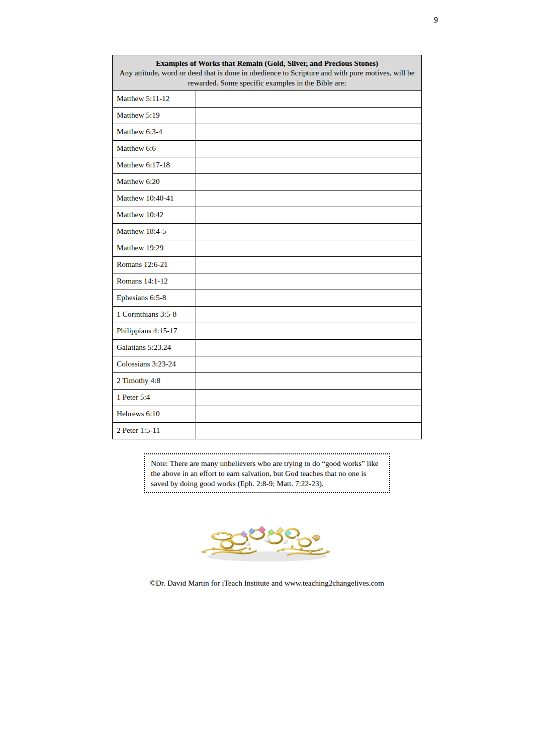9
| Examples of Works that Remain (Gold, Silver, and Precious Stones) Any attitude, word or deed that is done in obedience to Scripture and with pure motives, will be rewarded. Some specific examples in the Bible are: |
| --- |
| Matthew 5:11-12 | |
| Matthew 5:19 | |
| Matthew 6:3-4 | |
| Matthew 6:6 | |
| Matthew 6:17-18 | |
| Matthew 6:20 | |
| Matthew 10:40-41 | |
| Matthew 10:42 | |
| Matthew 18:4-5 | |
| Matthew 19:29 | |
| Romans 12:6-21 | |
| Romans 14:1-12 | |
| Ephesians 6:5-8 | |
| 1 Corinthians 3:5-8 | |
| Philippians 4:15-17 | |
| Galatians 5:23,24 | |
| Colossians 3:23-24 | |
| 2 Timothy 4:8 | |
| 1 Peter 5:4 | |
| Hebrews 6:10 | |
| 2 Peter 1:5-11 | |
Note: There are many unbelievers who are trying to do “good works” like the above in an effort to earn salvation, but God teaches that no one is saved by doing good works (Eph. 2:8-9; Matt. 7:22-23).
©Dr. David Martin for iTeach Institute and www.teaching2changelives.com